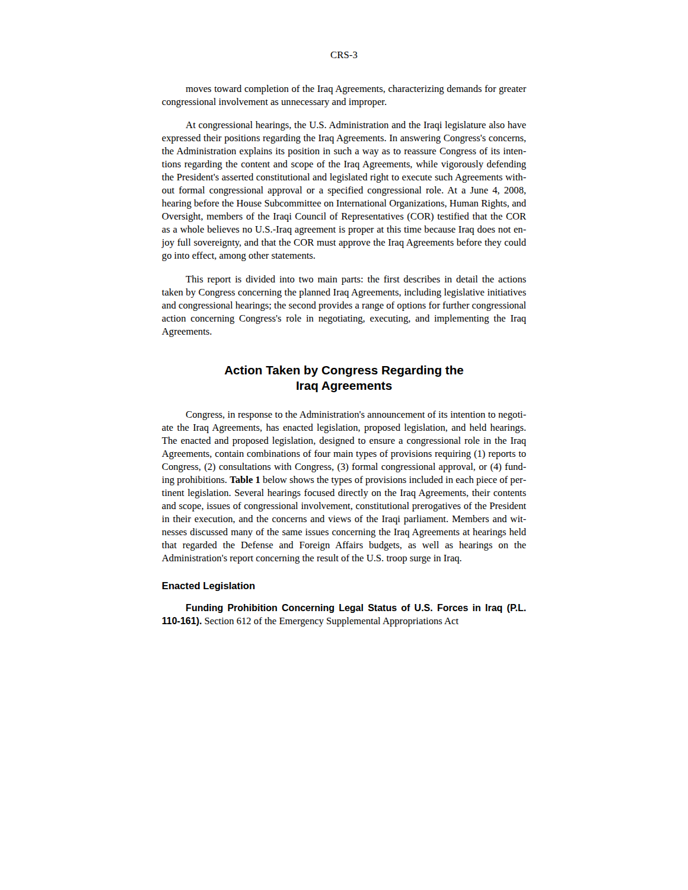CRS-3
moves toward completion of the Iraq Agreements, characterizing demands for greater congressional involvement as unnecessary and improper.
At congressional hearings, the U.S. Administration and the Iraqi legislature also have expressed their positions regarding the Iraq Agreements. In answering Congress's concerns, the Administration explains its position in such a way as to reassure Congress of its intentions regarding the content and scope of the Iraq Agreements, while vigorously defending the President's asserted constitutional and legislated right to execute such Agreements without formal congressional approval or a specified congressional role. At a June 4, 2008, hearing before the House Subcommittee on International Organizations, Human Rights, and Oversight, members of the Iraqi Council of Representatives (COR) testified that the COR as a whole believes no U.S.-Iraq agreement is proper at this time because Iraq does not enjoy full sovereignty, and that the COR must approve the Iraq Agreements before they could go into effect, among other statements.
This report is divided into two main parts: the first describes in detail the actions taken by Congress concerning the planned Iraq Agreements, including legislative initiatives and congressional hearings; the second provides a range of options for further congressional action concerning Congress's role in negotiating, executing, and implementing the Iraq Agreements.
Action Taken by Congress Regarding the
Iraq Agreements
Congress, in response to the Administration's announcement of its intention to negotiate the Iraq Agreements, has enacted legislation, proposed legislation, and held hearings. The enacted and proposed legislation, designed to ensure a congressional role in the Iraq Agreements, contain combinations of four main types of provisions requiring (1) reports to Congress, (2) consultations with Congress, (3) formal congressional approval, or (4) funding prohibitions. Table 1 below shows the types of provisions included in each piece of pertinent legislation. Several hearings focused directly on the Iraq Agreements, their contents and scope, issues of congressional involvement, constitutional prerogatives of the President in their execution, and the concerns and views of the Iraqi parliament. Members and witnesses discussed many of the same issues concerning the Iraq Agreements at hearings held that regarded the Defense and Foreign Affairs budgets, as well as hearings on the Administration's report concerning the result of the U.S. troop surge in Iraq.
Enacted Legislation
Funding Prohibition Concerning Legal Status of U.S. Forces in Iraq (P.L. 110-161). Section 612 of the Emergency Supplemental Appropriations Act